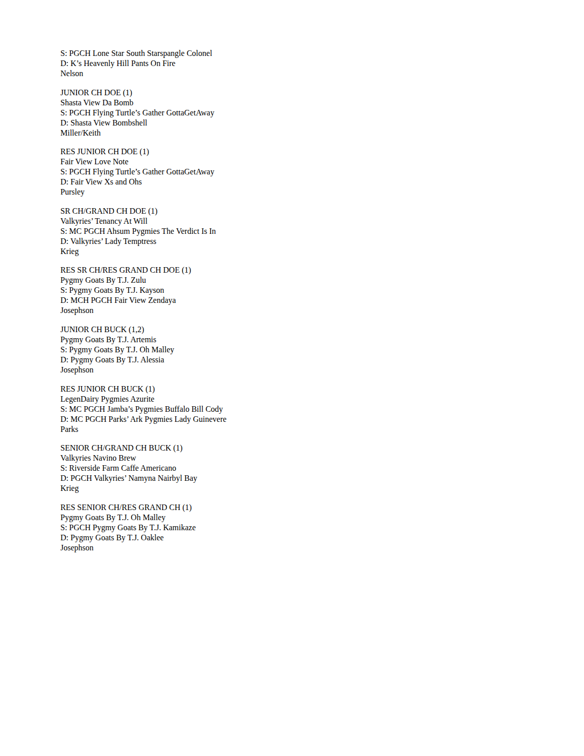S: PGCH Lone Star South Starspangle Colonel
D: K’s Heavenly Hill Pants On Fire
Nelson
JUNIOR CH DOE (1)
Shasta View Da Bomb
S: PGCH Flying Turtle’s Gather GottaGetAway
D: Shasta View Bombshell
Miller/Keith
RES JUNIOR CH DOE (1)
Fair View Love Note
S: PGCH Flying Turtle’s Gather GottaGetAway
D: Fair View Xs and Ohs
Pursley
SR CH/GRAND CH DOE (1)
Valkyries’ Tenancy At Will
S: MC PGCH Ahsum Pygmies The Verdict Is In
D: Valkyries’ Lady Temptress
Krieg
RES SR CH/RES GRAND CH DOE (1)
Pygmy Goats By T.J. Zulu
S: Pygmy Goats By T.J. Kayson
D: MCH PGCH Fair View Zendaya
Josephson
JUNIOR CH BUCK (1,2)
Pygmy Goats By T.J. Artemis
S: Pygmy Goats By T.J. Oh Malley
D: Pygmy Goats By T.J. Alessia
Josephson
RES JUNIOR CH BUCK (1)
LegenDairy Pygmies Azurite
S: MC PGCH Jamba’s Pygmies Buffalo Bill Cody
D: MC PGCH Parks’ Ark Pygmies Lady Guinevere
Parks
SENIOR CH/GRAND CH BUCK (1)
Valkyries Navino Brew
S: Riverside Farm Caffe Americano
D: PGCH Valkyries’ Namyna Nairbyl Bay
Krieg
RES SENIOR CH/RES GRAND CH (1)
Pygmy Goats By T.J. Oh Malley
S: PGCH Pygmy Goats By T.J. Kamikaze
D: Pygmy Goats By T.J. Oaklee
Josephson